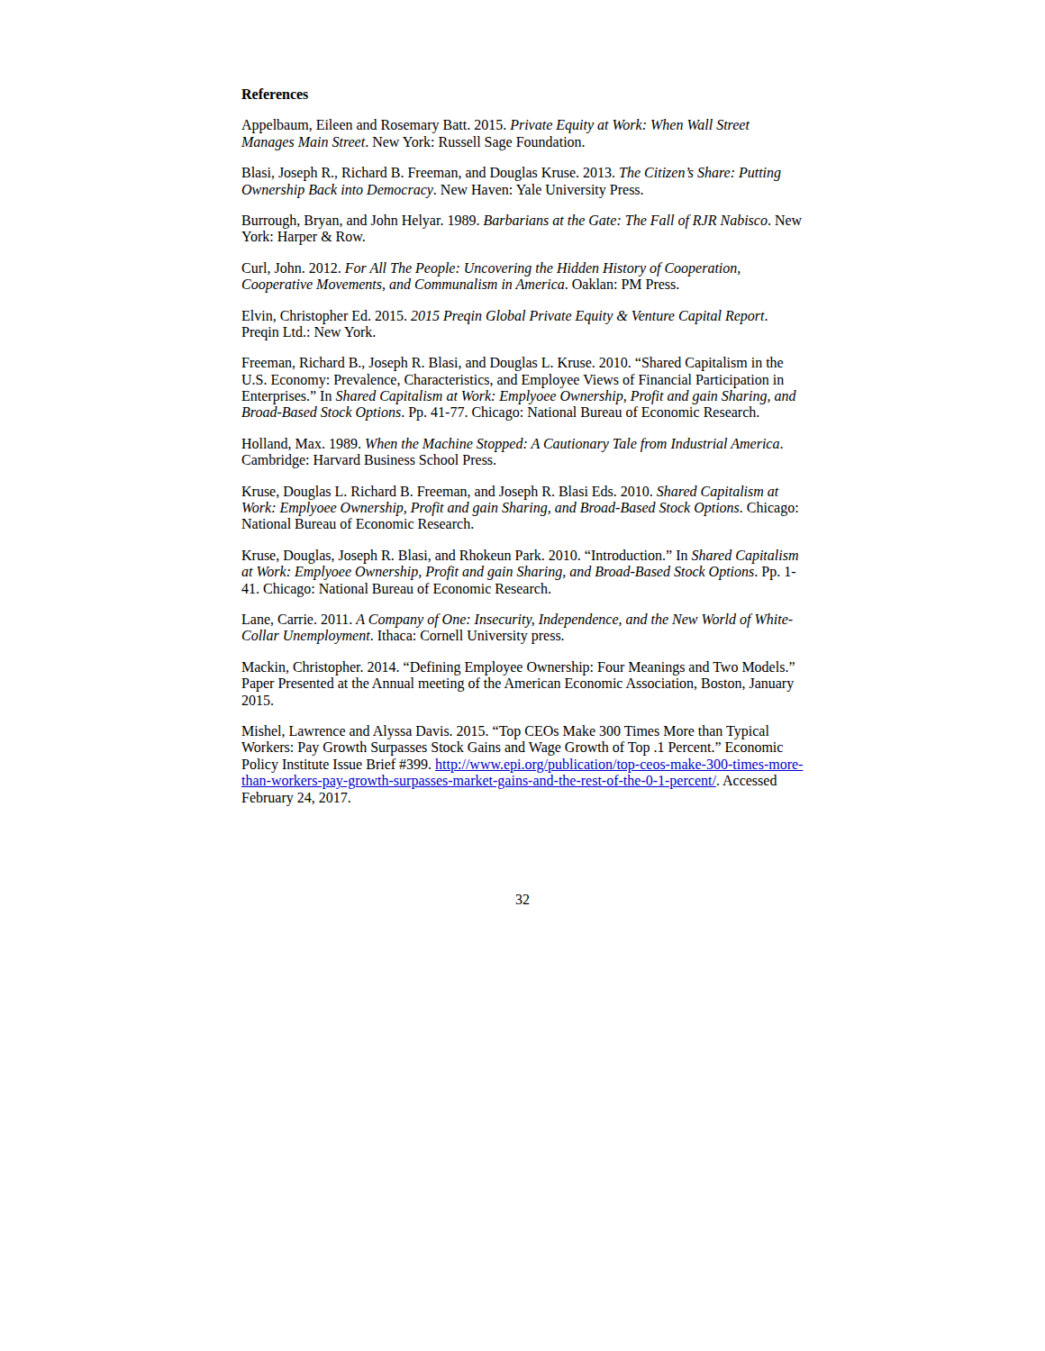References
Appelbaum, Eileen and Rosemary Batt. 2015. Private Equity at Work: When Wall Street Manages Main Street. New York: Russell Sage Foundation.
Blasi, Joseph R., Richard B. Freeman, and Douglas Kruse. 2013. The Citizen’s Share: Putting Ownership Back into Democracy. New Haven: Yale University Press.
Burrough, Bryan, and John Helyar. 1989. Barbarians at the Gate: The Fall of RJR Nabisco. New York: Harper & Row.
Curl, John. 2012. For All The People: Uncovering the Hidden History of Cooperation, Cooperative Movements, and Communalism in America. Oaklan: PM Press.
Elvin, Christopher Ed. 2015. 2015 Preqin Global Private Equity & Venture Capital Report. Preqin Ltd.: New York.
Freeman, Richard B., Joseph R. Blasi, and Douglas L. Kruse. 2010. “Shared Capitalism in the U.S. Economy: Prevalence, Characteristics, and Employee Views of Financial Participation in Enterprises.” In Shared Capitalism at Work: Emplyoee Ownership, Profit and gain Sharing, and Broad-Based Stock Options. Pp. 41-77. Chicago: National Bureau of Economic Research.
Holland, Max. 1989. When the Machine Stopped: A Cautionary Tale from Industrial America. Cambridge: Harvard Business School Press.
Kruse, Douglas L. Richard B. Freeman, and Joseph R. Blasi Eds. 2010. Shared Capitalism at Work: Emplyoee Ownership, Profit and gain Sharing, and Broad-Based Stock Options. Chicago: National Bureau of Economic Research.
Kruse, Douglas, Joseph R. Blasi, and Rhokeun Park. 2010. “Introduction.” In Shared Capitalism at Work: Emplyoee Ownership, Profit and gain Sharing, and Broad-Based Stock Options. Pp. 1-41. Chicago: National Bureau of Economic Research.
Lane, Carrie. 2011. A Company of One: Insecurity, Independence, and the New World of White-Collar Unemployment. Ithaca: Cornell University press.
Mackin, Christopher. 2014. “Defining Employee Ownership: Four Meanings and Two Models.” Paper Presented at the Annual meeting of the American Economic Association, Boston, January 2015.
Mishel, Lawrence and Alyssa Davis. 2015. “Top CEOs Make 300 Times More than Typical Workers: Pay Growth Surpasses Stock Gains and Wage Growth of Top .1 Percent.” Economic Policy Institute Issue Brief #399. http://www.epi.org/publication/top-ceos-make-300-times-more-than-workers-pay-growth-surpasses-market-gains-and-the-rest-of-the-0-1-percent/. Accessed February 24, 2017.
32